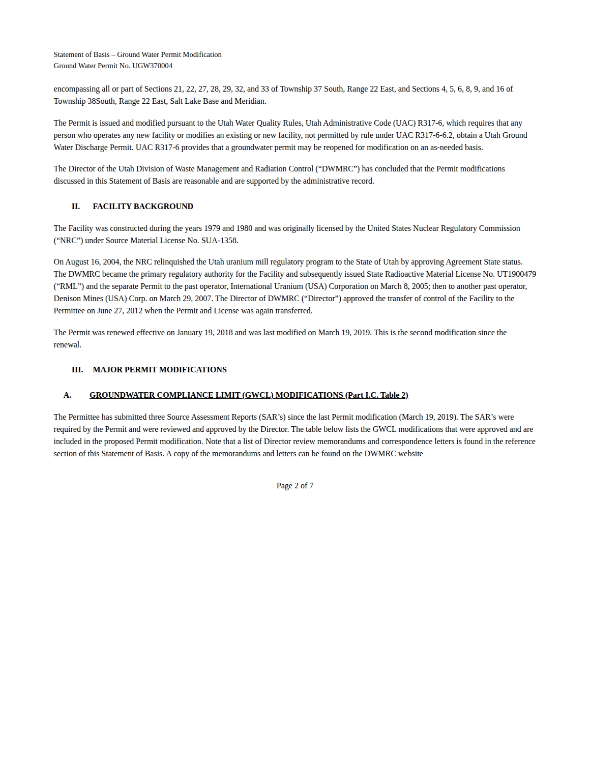Statement of Basis – Ground Water Permit Modification
Ground Water Permit No. UGW370004
encompassing all or part of Sections 21, 22, 27, 28, 29, 32, and 33 of Township 37 South, Range 22 East, and Sections 4, 5, 6, 8, 9, and 16 of Township 38South, Range 22 East, Salt Lake Base and Meridian.
The Permit is issued and modified pursuant to the Utah Water Quality Rules, Utah Administrative Code (UAC) R317-6, which requires that any person who operates any new facility or modifies an existing or new facility, not permitted by rule under UAC R317-6-6.2, obtain a Utah Ground Water Discharge Permit. UAC R317-6 provides that a groundwater permit may be reopened for modification on an as-needed basis.
The Director of the Utah Division of Waste Management and Radiation Control (“DWMRC”) has concluded that the Permit modifications discussed in this Statement of Basis are reasonable and are supported by the administrative record.
II. FACILITY BACKGROUND
The Facility was constructed during the years 1979 and 1980 and was originally licensed by the United States Nuclear Regulatory Commission (“NRC”) under Source Material License No. SUA-1358.
On August 16, 2004, the NRC relinquished the Utah uranium mill regulatory program to the State of Utah by approving Agreement State status. The DWMRC became the primary regulatory authority for the Facility and subsequently issued State Radioactive Material License No. UT1900479 (“RML”) and the separate Permit to the past operator, International Uranium (USA) Corporation on March 8, 2005; then to another past operator, Denison Mines (USA) Corp. on March 29, 2007. The Director of DWMRC (“Director”) approved the transfer of control of the Facility to the Permittee on June 27, 2012 when the Permit and License was again transferred.
The Permit was renewed effective on January 19, 2018 and was last modified on March 19, 2019. This is the second modification since the renewal.
III. MAJOR PERMIT MODIFICATIONS
A. GROUNDWATER COMPLIANCE LIMIT (GWCL) MODIFICATIONS (Part I.C. Table 2)
The Permittee has submitted three Source Assessment Reports (SAR’s) since the last Permit modification (March 19, 2019). The SAR’s were required by the Permit and were reviewed and approved by the Director. The table below lists the GWCL modifications that were approved and are included in the proposed Permit modification. Note that a list of Director review memorandums and correspondence letters is found in the reference section of this Statement of Basis. A copy of the memorandums and letters can be found on the DWMRC website
Page 2 of 7